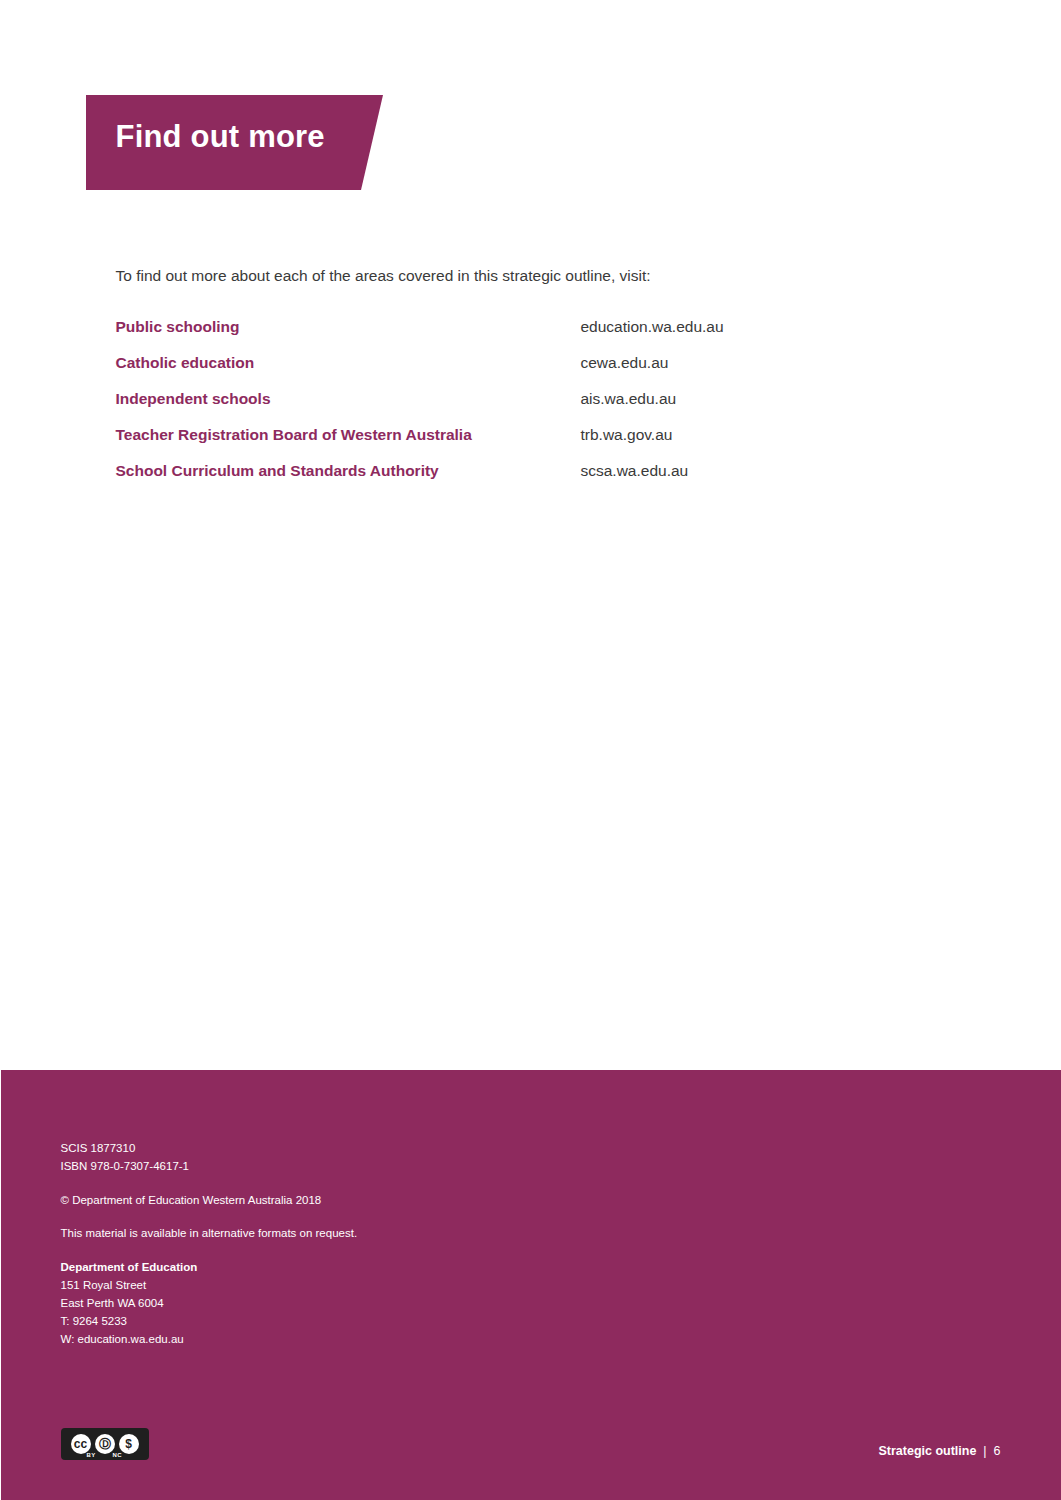Find out more
To find out more about each of the areas covered in this strategic outline, visit:
| Public schooling | education.wa.edu.au |
| Catholic education | cewa.edu.au |
| Independent schools | ais.wa.edu.au |
| Teacher Registration Board of Western Australia | trb.wa.gov.au |
| School Curriculum and Standards Authority | scsa.wa.edu.au |
SCIS 1877310
ISBN 978-0-7307-4617-1
© Department of Education Western Australia 2018
This material is available in alternative formats on request.
Department of Education
151 Royal Street
East Perth WA 6004
T: 9264 5233
W: education.wa.edu.au
cc Ⓓ $ BY NC
Strategic outline | 6